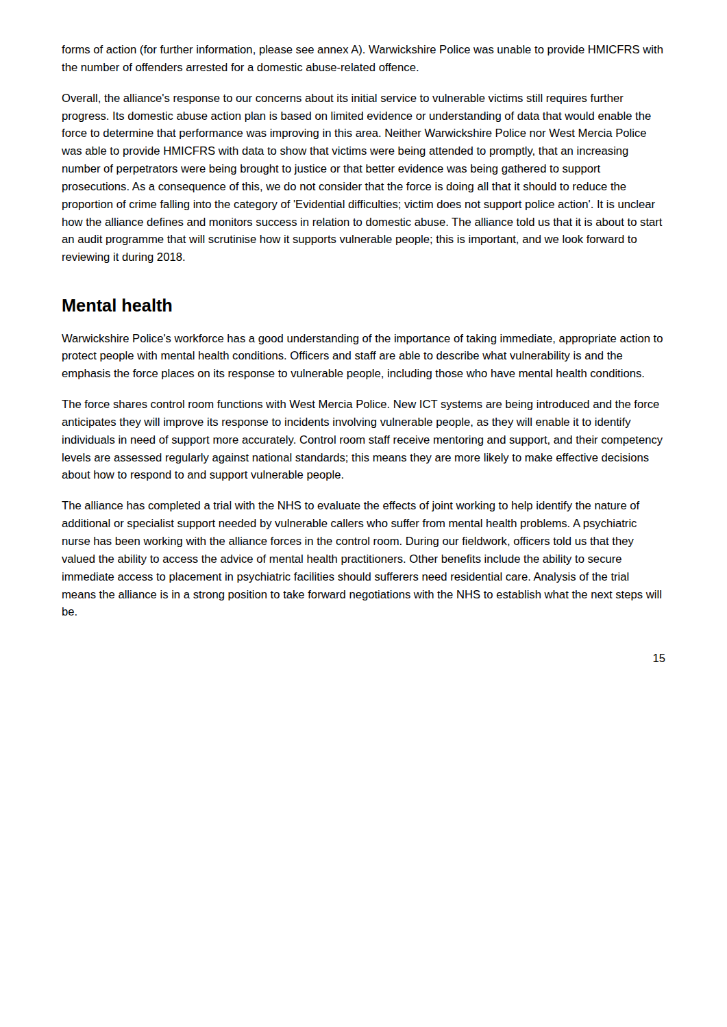forms of action (for further information, please see annex A). Warwickshire Police was unable to provide HMICFRS with the number of offenders arrested for a domestic abuse-related offence.
Overall, the alliance's response to our concerns about its initial service to vulnerable victims still requires further progress. Its domestic abuse action plan is based on limited evidence or understanding of data that would enable the force to determine that performance was improving in this area. Neither Warwickshire Police nor West Mercia Police was able to provide HMICFRS with data to show that victims were being attended to promptly, that an increasing number of perpetrators were being brought to justice or that better evidence was being gathered to support prosecutions. As a consequence of this, we do not consider that the force is doing all that it should to reduce the proportion of crime falling into the category of 'Evidential difficulties; victim does not support police action'. It is unclear how the alliance defines and monitors success in relation to domestic abuse. The alliance told us that it is about to start an audit programme that will scrutinise how it supports vulnerable people; this is important, and we look forward to reviewing it during 2018.
Mental health
Warwickshire Police's workforce has a good understanding of the importance of taking immediate, appropriate action to protect people with mental health conditions. Officers and staff are able to describe what vulnerability is and the emphasis the force places on its response to vulnerable people, including those who have mental health conditions.
The force shares control room functions with West Mercia Police. New ICT systems are being introduced and the force anticipates they will improve its response to incidents involving vulnerable people, as they will enable it to identify individuals in need of support more accurately. Control room staff receive mentoring and support, and their competency levels are assessed regularly against national standards; this means they are more likely to make effective decisions about how to respond to and support vulnerable people.
The alliance has completed a trial with the NHS to evaluate the effects of joint working to help identify the nature of additional or specialist support needed by vulnerable callers who suffer from mental health problems. A psychiatric nurse has been working with the alliance forces in the control room. During our fieldwork, officers told us that they valued the ability to access the advice of mental health practitioners. Other benefits include the ability to secure immediate access to placement in psychiatric facilities should sufferers need residential care. Analysis of the trial means the alliance is in a strong position to take forward negotiations with the NHS to establish what the next steps will be.
15